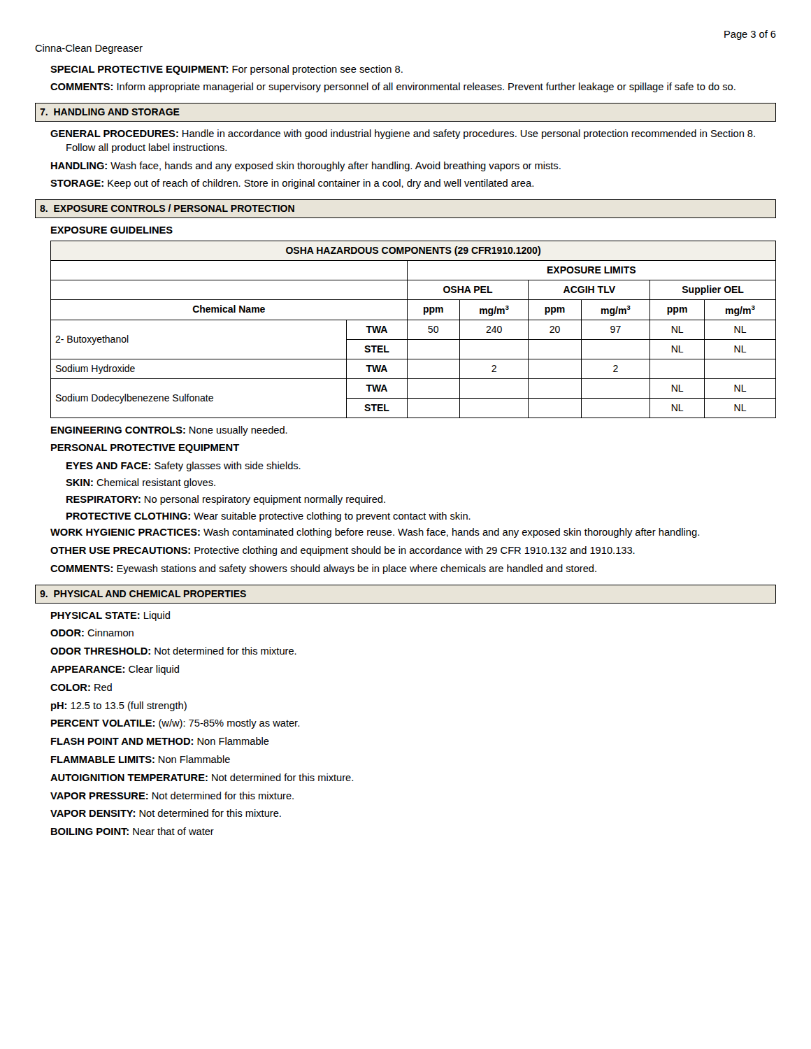Page 3 of 6
Cinna-Clean Degreaser
SPECIAL PROTECTIVE EQUIPMENT: For personal protection see section 8.
COMMENTS: Inform appropriate managerial or supervisory personnel of all environmental releases. Prevent further leakage or spillage if safe to do so.
7. HANDLING AND STORAGE
GENERAL PROCEDURES: Handle in accordance with good industrial hygiene and safety procedures. Use personal protection recommended in Section 8. Follow all product label instructions.
HANDLING: Wash face, hands and any exposed skin thoroughly after handling. Avoid breathing vapors or mists.
STORAGE: Keep out of reach of children. Store in original container in a cool, dry and well ventilated area.
8. EXPOSURE CONTROLS / PERSONAL PROTECTION
EXPOSURE GUIDELINES
| OSHA HAZARDOUS COMPONENTS (29 CFR1910.1200) |
| | EXPOSURE LIMITS |
| | OSHA PEL | ACGIH TLV | Supplier OEL |
| Chemical Name | ppm | mg/m 3 | ppm | mg/m 3 | ppm | mg/m 3 |
| 2- Butoxyethanol | TWA | 50 | 240 | 20 | 97 | NL | NL |
| STEL | | | | | NL | NL |
| Sodium Hydroxide | TWA | | 2 | | 2 | | |
| Sodium Dodecylbenezene Sulfonate | TWA | | | | | NL | NL |
| STEL | | | | | NL | NL |
ENGINEERING CONTROLS: None usually needed.
PERSONAL PROTECTIVE EQUIPMENT
EYES AND FACE: Safety glasses with side shields.
SKIN: Chemical resistant gloves.
RESPIRATORY: No personal respiratory equipment normally required.
PROTECTIVE CLOTHING: Wear suitable protective clothing to prevent contact with skin.
WORK HYGIENIC PRACTICES: Wash contaminated clothing before reuse. Wash face, hands and any exposed skin thoroughly after handling.
OTHER USE PRECAUTIONS: Protective clothing and equipment should be in accordance with 29 CFR 1910.132 and 1910.133.
COMMENTS: Eyewash stations and safety showers should always be in place where chemicals are handled and stored.
9. PHYSICAL AND CHEMICAL PROPERTIES
PHYSICAL STATE: Liquid
ODOR: Cinnamon
ODOR THRESHOLD: Not determined for this mixture.
APPEARANCE: Clear liquid
COLOR: Red
pH: 12.5 to 13.5 (full strength)
PERCENT VOLATILE: (w/w): 75-85% mostly as water.
FLASH POINT AND METHOD: Non Flammable
FLAMMABLE LIMITS: Non Flammable
AUTOIGNITION TEMPERATURE: Not determined for this mixture.
VAPOR PRESSURE: Not determined for this mixture.
VAPOR DENSITY: Not determined for this mixture.
BOILING POINT: Near that of water